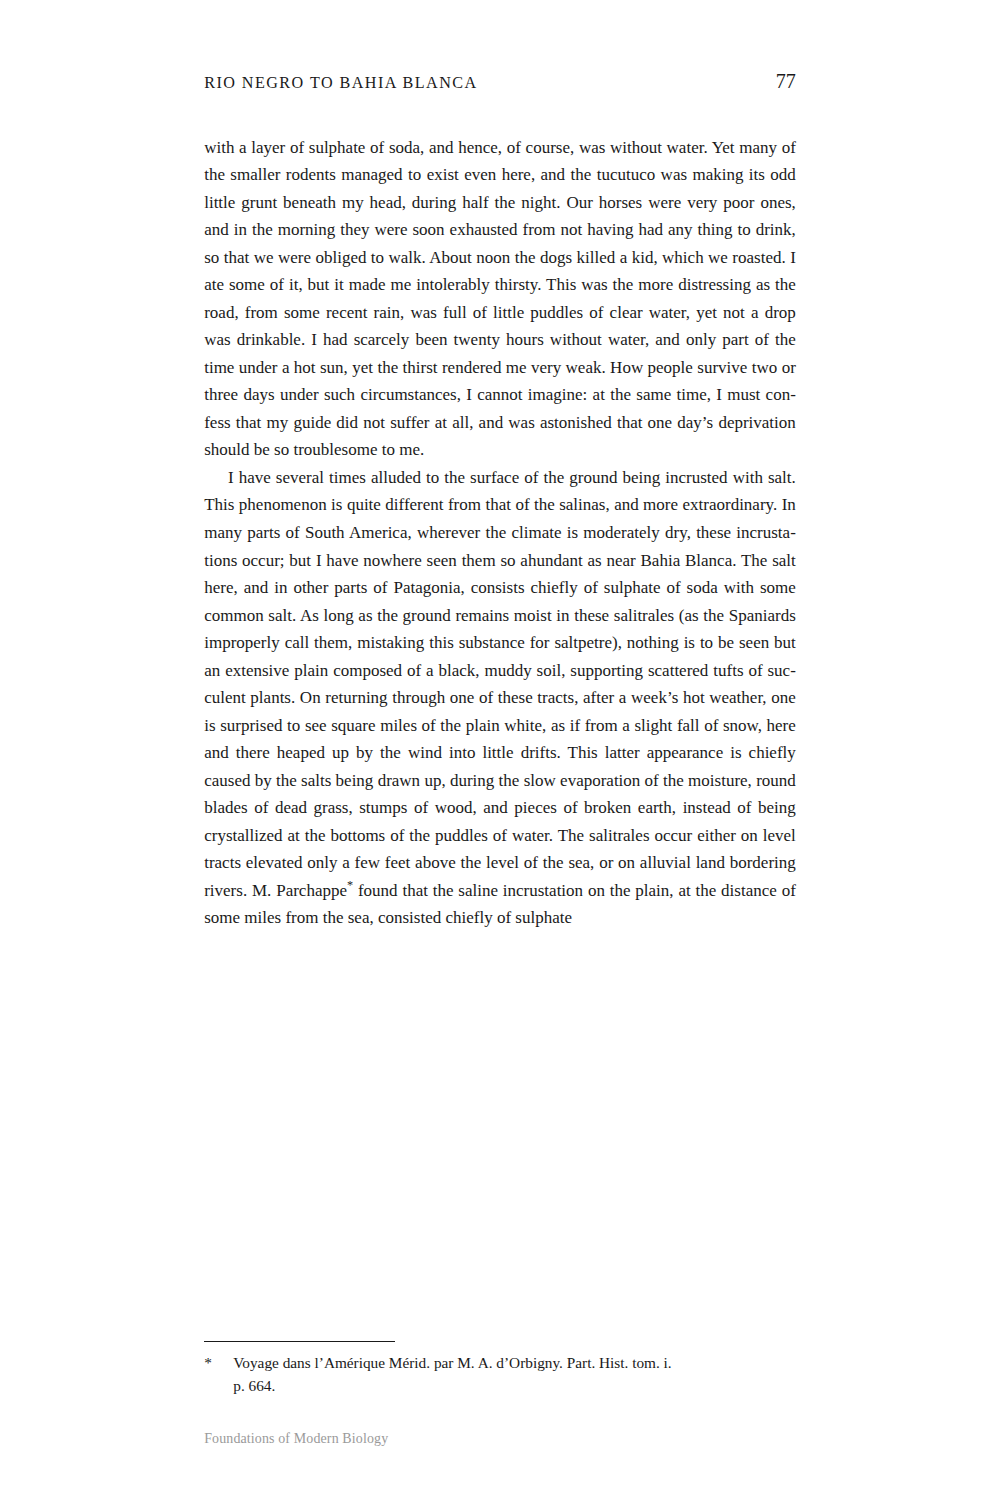Rio Negro to Bahia Blanca 77
with a layer of sulphate of soda, and hence, of course, was without water. Yet many of the smaller rodents managed to exist even here, and the tucutuco was making its odd little grunt beneath my head, during half the night. Our horses were very poor ones, and in the morning they were soon exhausted from not having had any thing to drink, so that we were obliged to walk. About noon the dogs killed a kid, which we roasted. I ate some of it, but it made me intolerably thirsty. This was the more distressing as the road, from some recent rain, was full of little puddles of clear water, yet not a drop was drinkable. I had scarcely been twenty hours without water, and only part of the time under a hot sun, yet the thirst rendered me very weak. How people survive two or three days under such circumstances, I cannot imagine: at the same time, I must confess that my guide did not suffer at all, and was astonished that one day’s deprivation should be so troublesome to me.
I have several times alluded to the surface of the ground being incrusted with salt. This phenomenon is quite different from that of the salinas, and more extraordinary. In many parts of South America, wherever the climate is moderately dry, these incrustations occur; but I have nowhere seen them so ahundant as near Bahia Blanca. The salt here, and in other parts of Patagonia, consists chiefly of sulphate of soda with some common salt. As long as the ground remains moist in these salitrales (as the Spaniards improperly call them, mistaking this substance for saltpetre), nothing is to be seen but an extensive plain composed of a black, muddy soil, supporting scattered tufts of succulent plants. On returning through one of these tracts, after a week’s hot weather, one is surprised to see square miles of the plain white, as if from a slight fall of snow, here and there heaped up by the wind into little drifts. This latter appearance is chiefly caused by the salts being drawn up, during the slow evaporation of the moisture, round blades of dead grass, stumps of wood, and pieces of broken earth, instead of being crystallized at the bottoms of the puddles of water. The salitrales occur either on level tracts elevated only a few feet above the level of the sea, or on alluvial land bordering rivers. M. Parchappe* found that the saline incrustation on the plain, at the distance of some miles from the sea, consisted chiefly of sulphate
* Voyage dans l’Amérique Mérid. par M. A. d’Orbigny. Part. Hist. tom. i.p. 664.
Foundations of Modern Biology